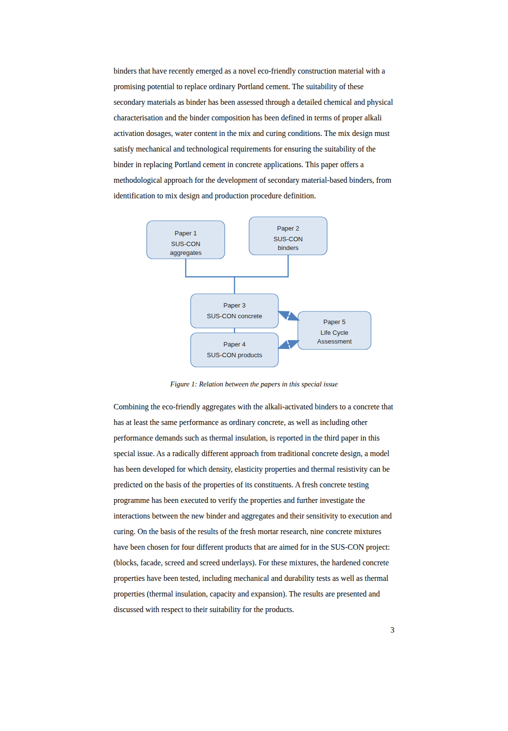binders that have recently emerged as a novel eco-friendly construction material with a promising potential to replace ordinary Portland cement. The suitability of these secondary materials as binder has been assessed through a detailed chemical and physical characterisation and the binder composition has been defined in terms of proper alkali activation dosages, water content in the mix and curing conditions. The mix design must satisfy mechanical and technological requirements for ensuring the suitability of the binder in replacing Portland cement in concrete applications. This paper offers a methodological approach for the development of secondary material-based binders, from identification to mix design and production procedure definition.
Paper 1 SUS-CON aggregates Paper 2 SUS-CON binders Paper 3 SUS-CON concrete Paper 4 SUS-CON products Paper 5 Life Cycle Assessment
Figure 1: Relation between the papers in this special issue
Combining the eco-friendly aggregates with the alkali-activated binders to a concrete that has at least the same performance as ordinary concrete, as well as including other performance demands such as thermal insulation, is reported in the third paper in this special issue. As a radically different approach from traditional concrete design, a model has been developed for which density, elasticity properties and thermal resistivity can be predicted on the basis of the properties of its constituents. A fresh concrete testing programme has been executed to verify the properties and further investigate the interactions between the new binder and aggregates and their sensitivity to execution and curing. On the basis of the results of the fresh mortar research, nine concrete mixtures have been chosen for four different products that are aimed for in the SUS-CON project: (blocks, facade, screed and screed underlays). For these mixtures, the hardened concrete properties have been tested, including mechanical and durability tests as well as thermal properties (thermal insulation, capacity and expansion). The results are presented and discussed with respect to their suitability for the products.
3